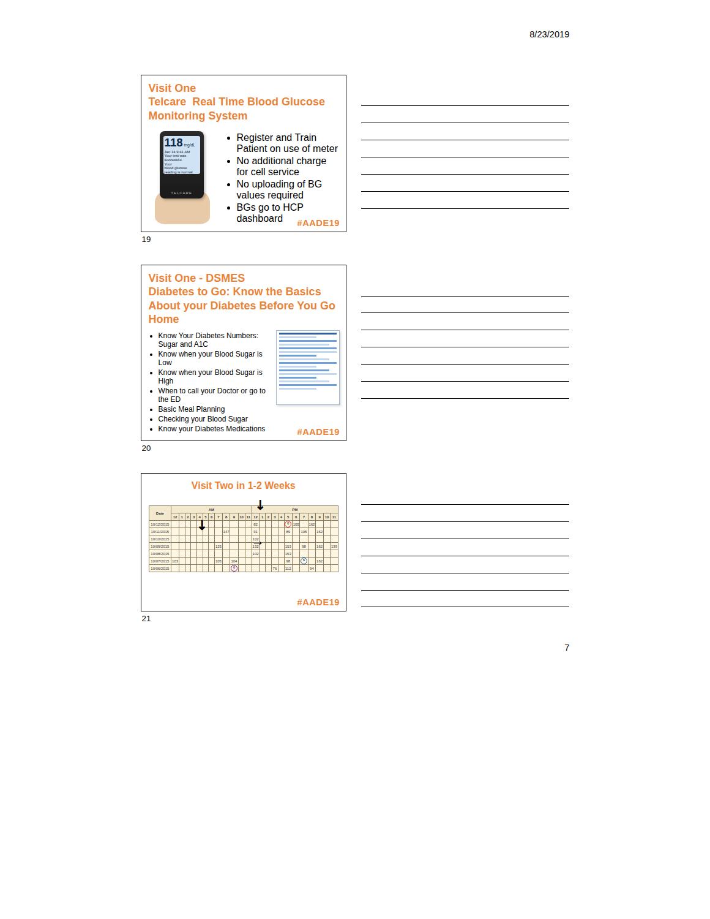8/23/2019
Visit One
Telcare Real Time Blood Glucose Monitoring System
118 mg/dL
Jan 14 9:41 AM
Your test was successful.
Your
blood glucose
reading is normal.
TELCARE
Register and Train Patient on use of meter
No additional charge for cell service
No uploading of BG values required
BGs go to HCP dashboard
#AADE19
19
Visit One - DSMES
Diabetes to Go: Know the Basics About your Diabetes Before You Go Home
Know Your Diabetes Numbers: Sugar and A1C
Know when your Blood Sugar is Low
Know when your Blood Sugar is High
When to call your Doctor or go to the ED
Basic Meal Planning
Checking your Blood Sugar
Know your Diabetes Medications
#AADE19
20
Visit Two in 1-2 Weeks
| Date | AM | PM |
| --- | --- | --- |
| 12 | 1 | 2 | 3 | 4 | 5 | 6 | 7 | 8 | 9 | 10 | 11 | 12 | 1 | 2 | 3 | 4 | 5 | 6 | 7 | 8 | 9 | 10 | 11 |
| 10/12/2015 | | | | | | | | | | | | | 82 | | | | | 6 | 105 | | 162 | | | |
| 10/11/2015 | | | | | | | | | 147 | | | | 91 | | | | | 89 | | 105 | | 162 | | |
| 10/10/2015 | | | | | | | | | | | | | 102 | | | | | | | | | | | |
| 10/09/2015 | | | | | | | | 125 | | | | | 132 | | | | | 153 | | 98 | | 162 | | 139 |
| 10/08/2015 | | | | | | | | | | | | | 102 | | | | | 153 | | | | | | |
| 10/07/2015 | 103 | | | | | | | 105 | | 104 | | | | | | | | 98 | | 6 | | 162 | | |
| 10/06/2015 | | | | | | | | | | 6 | | | | | | 76 | | 112 | | | 94 | | | |
↗ ↘ →
#AADE19
21
7